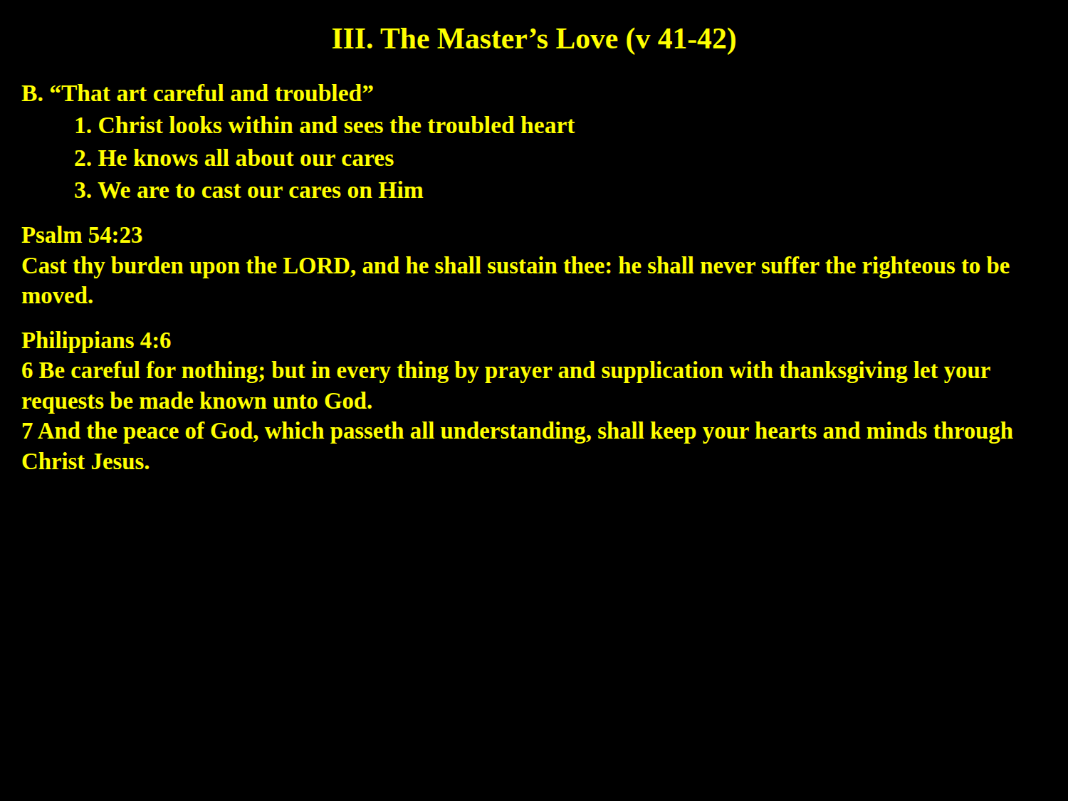III. The Master’s Love (v 41-42)
B. “That art careful and troubled”
1. Christ looks within and sees the troubled heart
2. He knows all about our cares
3. We are to cast our cares on Him
Psalm 54:23
Cast thy burden upon the LORD, and he shall sustain thee: he shall never suffer the righteous to be moved.
Philippians 4:6
6 Be careful for nothing; but in every thing by prayer and supplication with thanksgiving let your requests be made known unto God.
7 And the peace of God, which passeth all understanding, shall keep your hearts and minds through Christ Jesus.